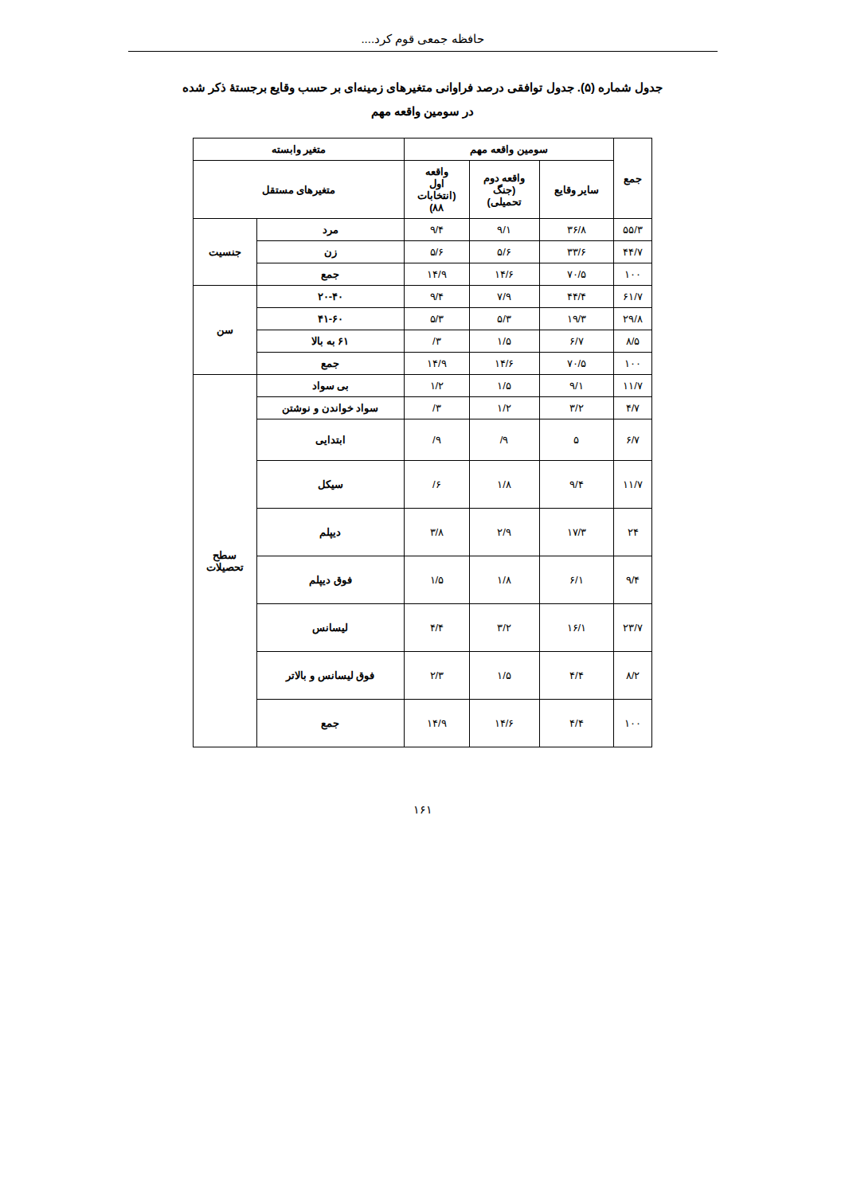حافظه جمعی قوم کرد....
جدول شماره (۵). جدول توافقی درصد فراوانی متغیرهای زمینه‌ای بر حسب وقایع برجستۀ ذکر شده
در سومین واقعه مهم
| جمع | سومین واقعه مهم | متغیر وابسته |
| --- | --- | --- |
| سایر وقایع | واقعه دوم (جنگ تحمیلی) | واقعه اول (انتخابات ۸۸) | متغیرهای مستقل |
| ۵۵/۳ | ۳۶/۸ | ۹/۱ | ۹/۴ | مرد | جنسیت |
| ۴۴/۷ | ۳۳/۶ | ۵/۶ | ۵/۶ | زن |
| ۱۰۰ | ۷۰/۵ | ۱۴/۶ | ۱۴/۹ | جمع |
| ۶۱/۷ | ۴۴/۴ | ۷/۹ | ۹/۴ | ۲۰-۴۰ | سن |
| ۲۹/۸ | ۱۹/۳ | ۵/۳ | ۵/۳ | ۴۱-۶۰ |
| ۸/۵ | ۶/۷ | ۱/۵ | ۳/ | ۶۱ به بالا |
| ۱۰۰ | ۷۰/۵ | ۱۴/۶ | ۱۴/۹ | جمع |
| ۱۱/۷ | ۹/۱ | ۱/۵ | ۱/۲ | بی سواد | سطح تحصیلات |
| ۴/۷ | ۳/۲ | ۱/۲ | ۳/ | سواد خواندن و نوشتن |
| ۶/۷ | ۵ | ۹/ | ۹/ | ابتدایی |
| ۱۱/۷ | ۹/۴ | ۱/۸ | ۶/ | سیکل |
| ۲۴ | ۱۷/۳ | ۲/۹ | ۳/۸ | دیپلم |
| ۹/۴ | ۶/۱ | ۱/۸ | ۱/۵ | فوق دیپلم |
| ۲۳/۷ | ۱۶/۱ | ۳/۲ | ۴/۴ | لیسانس |
| ۸/۲ | ۴/۴ | ۱/۵ | ۲/۳ | فوق لیسانس و بالاتر |
| ۱۰۰ | ۴/۴ | ۱۴/۶ | ۱۴/۹ | جمع |
۱۶۱